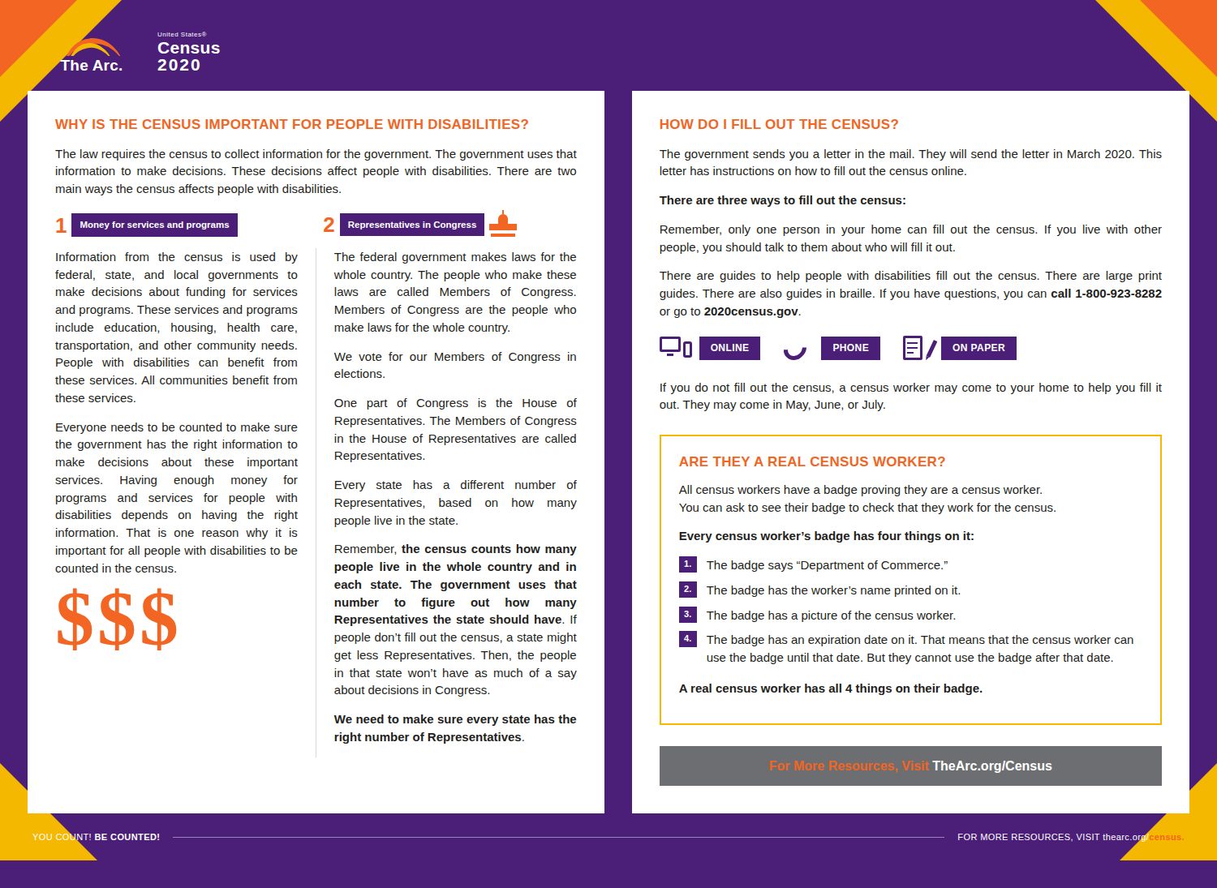The Arc.
United States® Census 2020
Why is the census important for people with disabilities?
The law requires the census to collect information for the government. The government uses that information to make decisions. These decisions affect people with disabilities. There are two main ways the census affects people with disabilities.
1 Money for services and programs
2 Representatives in Congress
Information from the census is used by federal, state, and local governments to make decisions about funding for services and programs. These services and programs include education, housing, health care, transportation, and other community needs. People with disabilities can benefit from these services. All communities benefit from these services.
Everyone needs to be counted to make sure the government has the right information to make decisions about these important services. Having enough money for programs and services for people with disabilities depends on having the right information. That is one reason why it is important for all people with disabilities to be counted in the census.
$$$
The federal government makes laws for the whole country. The people who make these laws are called Members of Congress. Members of Congress are the people who make laws for the whole country.
We vote for our Members of Congress in elections.
One part of Congress is the House of Representatives. The Members of Congress in the House of Representatives are called Representatives.
Every state has a different number of Representatives, based on how many people live in the state.
Remember, the census counts how many people live in the whole country and in each state. The government uses that number to figure out how many Representatives the state should have. If people don’t fill out the census, a state might get less Representatives. Then, the people in that state won’t have as much of a say about decisions in Congress.
We need to make sure every state has the right number of Representatives.
How do I fill out the census?
The government sends you a letter in the mail. They will send the letter in March 2020. This letter has instructions on how to fill out the census online.
There are three ways to fill out the census:
Remember, only one person in your home can fill out the census. If you live with other people, you should talk to them about who will fill it out.
There are guides to help people with disabilities fill out the census. There are large print guides. There are also guides in braille. If you have questions, you can call 1-800-923-8282 or go to 2020census.gov.
ONLINE
PHONE
ON PAPER
If you do not fill out the census, a census worker may come to your home to help you fill it out. They may come in May, June, or July.
Are they a real census worker?
All census workers have a badge proving they are a census worker.
You can ask to see their badge to check that they work for the census.
Every census worker’s badge has four things on it:
The badge says “Department of Commerce.”
The badge has the worker’s name printed on it.
The badge has a picture of the census worker.
The badge has an expiration date on it. That means that the census worker can use the badge until that date. But they cannot use the badge after that date.
A real census worker has all 4 things on their badge.
For More Resources, Visit TheArc.org/Census
YOU COUNT! BE COUNTED! FOR MORE RESOURCES, VISIT thearc.org/census.